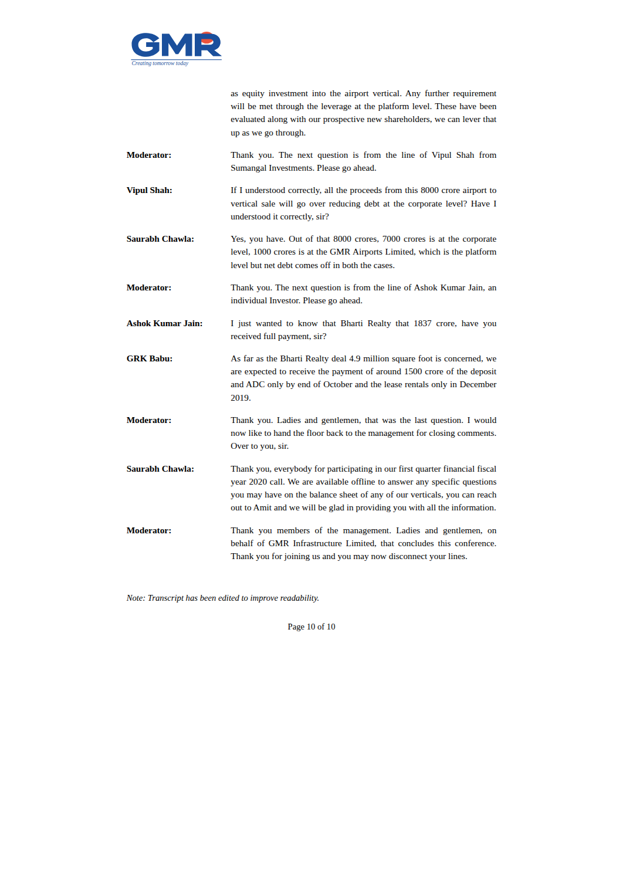Creating tomorrow today
| | as equity investment into the airport vertical. Any further requirement will be met through the leverage at the platform level. These have been evaluated along with our prospective new shareholders, we can lever that up as we go through. |
| Moderator: | Thank you. The next question is from the line of Vipul Shah from Sumangal Investments. Please go ahead. |
| Vipul Shah: | If I understood correctly, all the proceeds from this 8000 crore airport to vertical sale will go over reducing debt at the corporate level? Have I understood it correctly, sir? |
| Saurabh Chawla: | Yes, you have. Out of that 8000 crores, 7000 crores is at the corporate level, 1000 crores is at the GMR Airports Limited, which is the platform level but net debt comes off in both the cases. |
| Moderator: | Thank you. The next question is from the line of Ashok Kumar Jain, an individual Investor. Please go ahead. |
| Ashok Kumar Jain: | I just wanted to know that Bharti Realty that 1837 crore, have you received full payment, sir? |
| GRK Babu: | As far as the Bharti Realty deal 4.9 million square foot is concerned, we are expected to receive the payment of around 1500 crore of the deposit and ADC only by end of October and the lease rentals only in December 2019. |
| Moderator: | Thank you. Ladies and gentlemen, that was the last question. I would now like to hand the floor back to the management for closing comments. Over to you, sir. |
| Saurabh Chawla: | Thank you, everybody for participating in our first quarter financial fiscal year 2020 call. We are available offline to answer any specific questions you may have on the balance sheet of any of our verticals, you can reach out to Amit and we will be glad in providing you with all the information. |
| Moderator: | Thank you members of the management. Ladies and gentlemen, on behalf of GMR Infrastructure Limited, that concludes this conference. Thank you for joining us and you may now disconnect your lines. |
Note: Transcript has been edited to improve readability.
Page 10 of 10